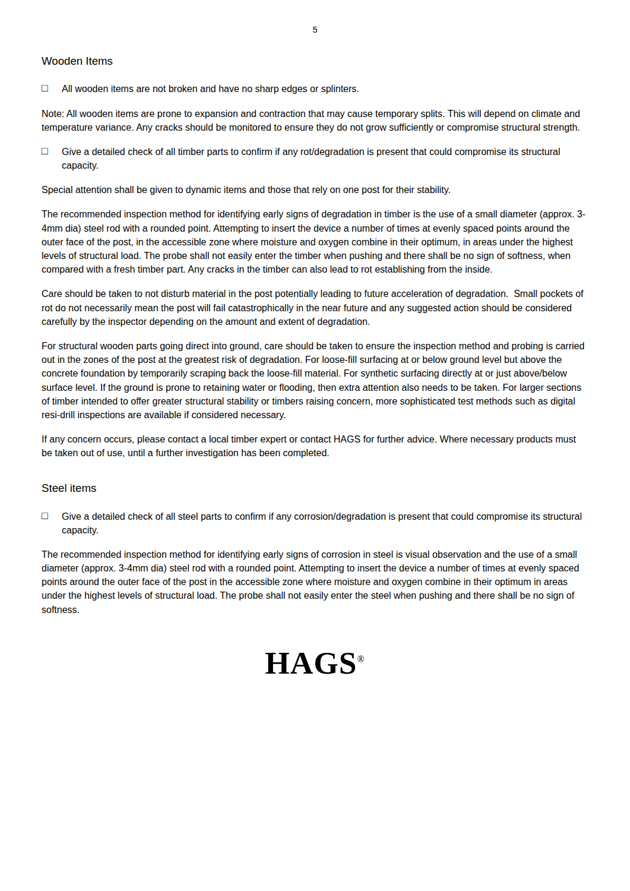5
Wooden Items
All wooden items are not broken and have no sharp edges or splinters.
Note: All wooden items are prone to expansion and contraction that may cause temporary splits. This will depend on climate and temperature variance. Any cracks should be monitored to ensure they do not grow sufficiently or compromise structural strength.
Give a detailed check of all timber parts to confirm if any rot/degradation is present that could compromise its structural capacity.
Special attention shall be given to dynamic items and those that rely on one post for their stability.
The recommended inspection method for identifying early signs of degradation in timber is the use of a small diameter (approx. 3-4mm dia) steel rod with a rounded point. Attempting to insert the device a number of times at evenly spaced points around the outer face of the post, in the accessible zone where moisture and oxygen combine in their optimum, in areas under the highest levels of structural load. The probe shall not easily enter the timber when pushing and there shall be no sign of softness, when compared with a fresh timber part. Any cracks in the timber can also lead to rot establishing from the inside.
Care should be taken to not disturb material in the post potentially leading to future acceleration of degradation. Small pockets of rot do not necessarily mean the post will fail catastrophically in the near future and any suggested action should be considered carefully by the inspector depending on the amount and extent of degradation.
For structural wooden parts going direct into ground, care should be taken to ensure the inspection method and probing is carried out in the zones of the post at the greatest risk of degradation. For loose-fill surfacing at or below ground level but above the concrete foundation by temporarily scraping back the loose-fill material. For synthetic surfacing directly at or just above/below surface level. If the ground is prone to retaining water or flooding, then extra attention also needs to be taken. For larger sections of timber intended to offer greater structural stability or timbers raising concern, more sophisticated test methods such as digital resi-drill inspections are available if considered necessary.
If any concern occurs, please contact a local timber expert or contact HAGS for further advice. Where necessary products must be taken out of use, until a further investigation has been completed.
Steel items
Give a detailed check of all steel parts to confirm if any corrosion/degradation is present that could compromise its structural capacity.
The recommended inspection method for identifying early signs of corrosion in steel is visual observation and the use of a small diameter (approx. 3-4mm dia) steel rod with a rounded point. Attempting to insert the device a number of times at evenly spaced points around the outer face of the post in the accessible zone where moisture and oxygen combine in their optimum in areas under the highest levels of structural load. The probe shall not easily enter the steel when pushing and there shall be no sign of softness.
HAGS®